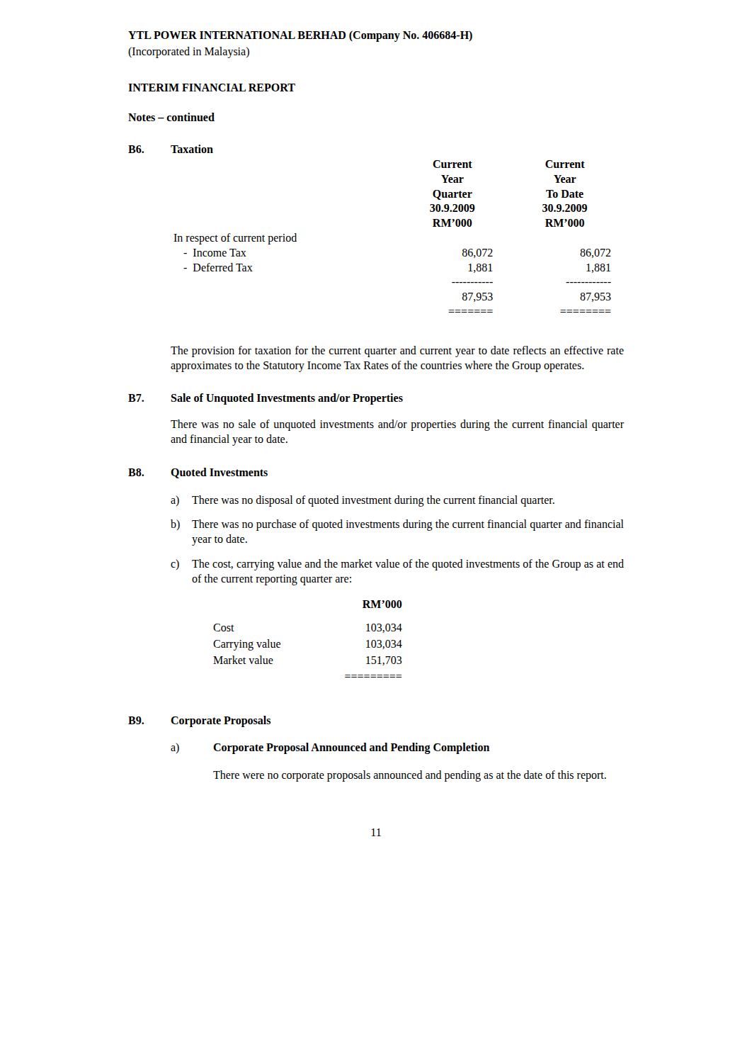YTL POWER INTERNATIONAL BERHAD (Company No. 406684-H)
(Incorporated in Malaysia)
INTERIM FINANCIAL REPORT
Notes – continued
B6.
Taxation
| | Current | Current |
| | Year | Year |
| | Quarter | To Date |
| | 30.9.2009 | 30.9.2009 |
| | RM’000 | RM’000 |
| In respect of current period | | |
| - Income Tax | 86,072 | 86,072 |
| - Deferred Tax | 1,881 | 1,881 |
| | ----------- | ------------ |
| | 87,953 | 87,953 |
| | ======= | ======== |
The provision for taxation for the current quarter and current year to date reflects an effective rate approximates to the Statutory Income Tax Rates of the countries where the Group operates.
B7.
Sale of Unquoted Investments and/or Properties
There was no sale of unquoted investments and/or properties during the current financial quarter and financial year to date.
B8.
Quoted Investments
a)
There was no disposal of quoted investment during the current financial quarter.
b)
There was no purchase of quoted investments during the current financial quarter and financial year to date.
c)
The cost, carrying value and the market value of the quoted investments of the Group as at end of the current reporting quarter are:
| | RM’000 |
| Cost | 103,034 |
| Carrying value | 103,034 |
| Market value | 151,703 |
| | ========= |
B9.
Corporate Proposals
a)
Corporate Proposal Announced and Pending Completion
There were no corporate proposals announced and pending as at the date of this report.
11